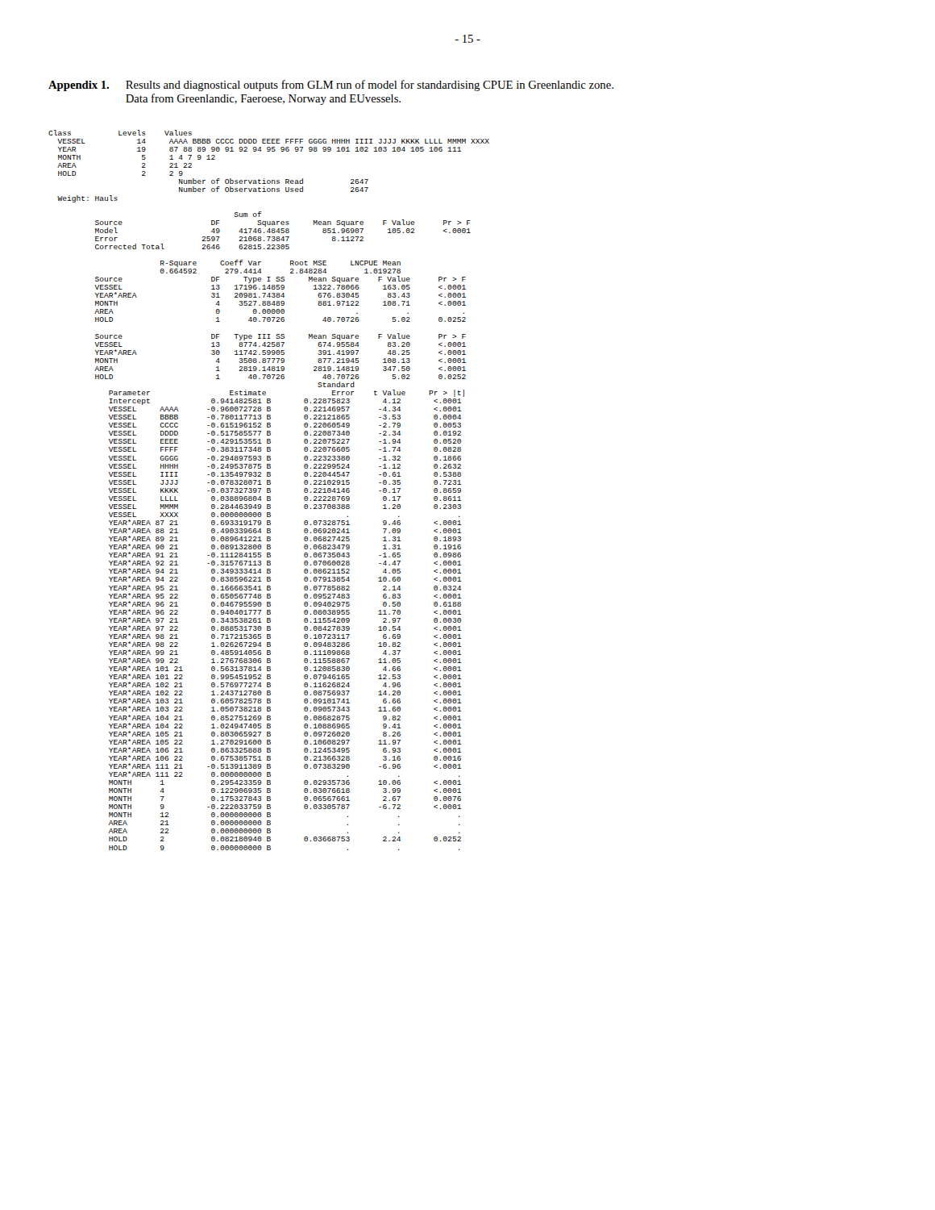- 15 -
| Appendix 1. | Results and diagnostical outputs from GLM run of model for standardising CPUE in Greenlandic zone. Data from Greenlandic, Faeroese, Norway and EUvessels. |
Class          Levels    Values
  VESSEL           14     AAAA BBBB CCCC DDDD EEEE FFFF GGGG HHHH IIII JJJJ KKKK LLLL MMMM XXXX
  YEAR             19     87 88 89 90 91 92 94 95 96 97 98 99 101 102 103 104 105 106 111
  MONTH             5     1 4 7 9 12
  AREA              2     21 22
  HOLD              2     2 9
                            Number of Observations Read          2647
                            Number of Observations Used          2647
  Weight: Hauls

                                        Sum of
          Source                   DF        Squares     Mean Square    F Value      Pr > F
          Model                    49    41746.48458       851.96907     105.02      <.0001
          Error                  2597    21068.73847         8.11272
          Corrected Total        2646    62815.22305

                        R-Square     Coeff Var      Root MSE     LNCPUE Mean
                        0.664592      279.4414      2.848284        1.019278
          Source                   DF     Type I SS     Mean Square    F Value      Pr > F
          VESSEL                   13   17196.14859      1322.78066     163.05      <.0001
          YEAR*AREA                31   20981.74384       676.83045      83.43      <.0001
          MONTH                     4    3527.88489       881.97122     108.71      <.0001
          AREA                      0       0.00000               .          .           .
          HOLD                      1      40.70726        40.70726       5.02      0.0252

          Source                   DF   Type III SS     Mean Square    F Value      Pr > F
          VESSEL                   13    8774.42587       674.95584      83.20      <.0001
          YEAR*AREA                30   11742.59905       391.41997      48.25      <.0001
          MONTH                     4    3508.87779       877.21945     108.13      <.0001
          AREA                      1    2819.14819      2819.14819     347.50      <.0001
          HOLD                      1      40.70726        40.70726       5.02      0.0252
                                                          Standard
             Parameter                 Estimate              Error    t Value     Pr > |t|
             Intercept             0.941482581 B       0.22875823       4.12       <.0001
             VESSEL     AAAA      -0.960072728 B       0.22146957      -4.34       <.0001
             VESSEL     BBBB      -0.780117713 B       0.22121865      -3.53       0.0004
             VESSEL     CCCC      -0.615196152 B       0.22060549      -2.79       0.0053
             VESSEL     DDDD      -0.517585577 B       0.22087340      -2.34       0.0192
             VESSEL     EEEE      -0.429153551 B       0.22075227      -1.94       0.0520
             VESSEL     FFFF      -0.383117348 B       0.22076605      -1.74       0.0828
             VESSEL     GGGG      -0.294897593 B       0.22323380      -1.32       0.1866
             VESSEL     HHHH      -0.249537875 B       0.22299524      -1.12       0.2632
             VESSEL     IIII      -0.135497932 B       0.22044547      -0.61       0.5388
             VESSEL     JJJJ      -0.078328071 B       0.22102915      -0.35       0.7231
             VESSEL     KKKK      -0.037327397 B       0.22104146      -0.17       0.8659
             VESSEL     LLLL       0.038896804 B       0.22228769       0.17       0.8611
             VESSEL     MMMM       0.284463949 B       0.23708388       1.20       0.2303
             VESSEL     XXXX       0.000000000 B                .          .            .
             YEAR*AREA 87 21       0.693319179 B       0.07328751       9.46       <.0001
             YEAR*AREA 88 21       0.490339664 B       0.06920241       7.09       <.0001
             YEAR*AREA 89 21       0.089641221 B       0.06827425       1.31       0.1893
             YEAR*AREA 90 21       0.089132800 B       0.06823479       1.31       0.1916
             YEAR*AREA 91 21      -0.111284155 B       0.06735043      -1.65       0.0986
             YEAR*AREA 92 21      -0.315767113 B       0.07060028      -4.47       <.0001
             YEAR*AREA 94 21       0.349333414 B       0.08621152       4.05       <.0001
             YEAR*AREA 94 22       0.838596221 B       0.07913854      10.60       <.0001
             YEAR*AREA 95 21       0.166663541 B       0.07785882       2.14       0.0324
             YEAR*AREA 95 22       0.650567748 B       0.09527483       6.83       <.0001
             YEAR*AREA 96 21       0.046795590 B       0.09402975       0.50       0.6188
             YEAR*AREA 96 22       0.940401777 B       0.08038955      11.70       <.0001
             YEAR*AREA 97 21       0.343538261 B       0.11554209       2.97       0.0030
             YEAR*AREA 97 22       0.888531730 B       0.08427839      10.54       <.0001
             YEAR*AREA 98 21       0.717215365 B       0.10723117       6.69       <.0001
             YEAR*AREA 98 22       1.026267294 B       0.09483286      10.82       <.0001
             YEAR*AREA 99 21       0.485914056 B       0.11109868       4.37       <.0001
             YEAR*AREA 99 22       1.276768306 B       0.11558867      11.05       <.0001
             YEAR*AREA 101 21      0.563137814 B       0.12085830       4.66       <.0001
             YEAR*AREA 101 22      0.995451952 B       0.07946165      12.53       <.0001
             YEAR*AREA 102 21      0.576977274 B       0.11626824       4.96       <.0001
             YEAR*AREA 102 22      1.243712780 B       0.08756937      14.20       <.0001
             YEAR*AREA 103 21      0.605782578 B       0.09101741       6.66       <.0001
             YEAR*AREA 103 22      1.050738218 B       0.09057343      11.60       <.0001
             YEAR*AREA 104 21      0.852751269 B       0.08682875       9.82       <.0001
             YEAR*AREA 104 22      1.024947405 B       0.10886965       9.41       <.0001
             YEAR*AREA 105 21      0.803065927 B       0.09726020       8.26       <.0001
             YEAR*AREA 105 22      1.270291600 B       0.10608297      11.97       <.0001
             YEAR*AREA 106 21      0.863325888 B       0.12453495       6.93       <.0001
             YEAR*AREA 106 22      0.675385751 B       0.21366328       3.16       0.0016
             YEAR*AREA 111 21     -0.513911389 B       0.07383290      -6.96       <.0001
             YEAR*AREA 111 22      0.000000000 B                .          .            .
             MONTH      1          0.295423359 B       0.02935736      10.06       <.0001
             MONTH      4          0.122906935 B       0.03076618       3.99       <.0001
             MONTH      7          0.175327843 B       0.06567661       2.67       0.0076
             MONTH      9         -0.222033759 B       0.03305787      -6.72       <.0001
             MONTH      12         0.000000000 B                .          .            .
             AREA       21         0.000000000 B                .          .            .
             AREA       22         0.000000000 B                .          .            .
             HOLD       2          0.082180940 B       0.03668753       2.24       0.0252
             HOLD       9          0.000000000 B                .          .            .